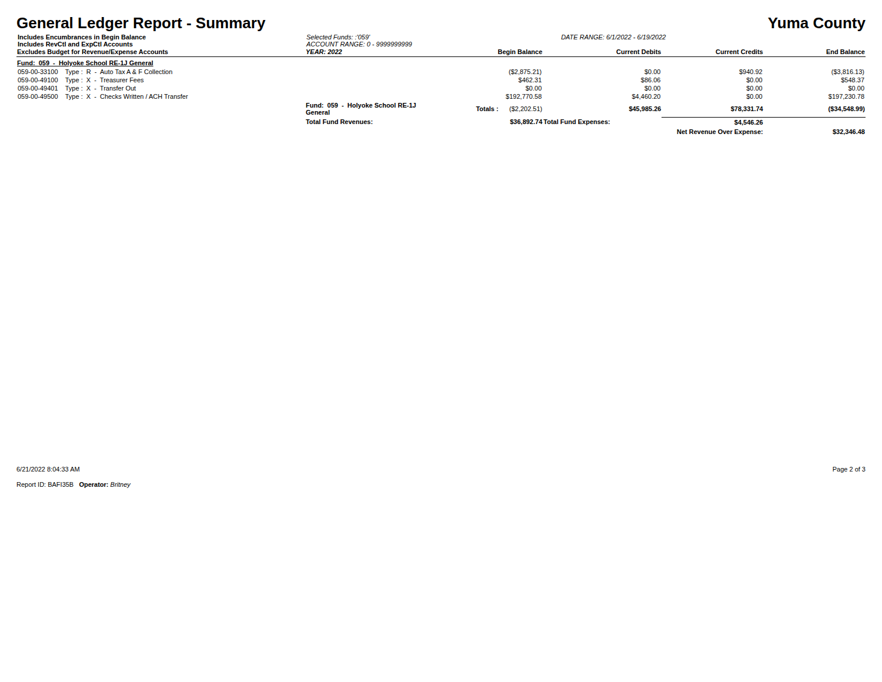General Ledger Report - Summary
Yuma County
| Includes Encumbrances in Begin Balance | Selected Funds: :'059' | DATE RANGE: 6/1/2022 - 6/19/2022 |
| Includes RevCtl and ExpCtl Accounts | ACCOUNT RANGE: 0 - 9999999999 | |
| Excludes Budget for Revenue/Expense Accounts | YEAR: 2022 | Begin Balance | Current Debits | Current Credits | End Balance |
| Fund: 059 - Holyoke School RE-1J General |
| 059-00-33100 Type : R - Auto Tax A & F Collection | | ($2,875.21) | $0.00 | $940.92 | ($3,816.13) |
| 059-00-49100 Type : X - Treasurer Fees | | $462.31 | $86.06 | $0.00 | $548.37 |
| 059-00-49401 Type : X - Transfer Out | | $0.00 | $0.00 | $0.00 | $0.00 |
| 059-00-49500 Type : X - Checks Written / ACH Transfer | | $192,770.58 | $4,460.20 | $0.00 | $197,230.78 |
| | Fund: 059 - Holyoke School RE-1J General | Totals : ($2,202.51) | $45,985.26 | $78,331.74 | ($34,548.99) |
| | Total Fund Revenues: | $36,892.74 | Total Fund Expenses: | $4,546.26 | |
| | Net Revenue Over Expense: | $32,346.48 |
6/21/2022 8:04:33 AMPage 2 of 3
Report ID: BAFI35B Operator: Britney